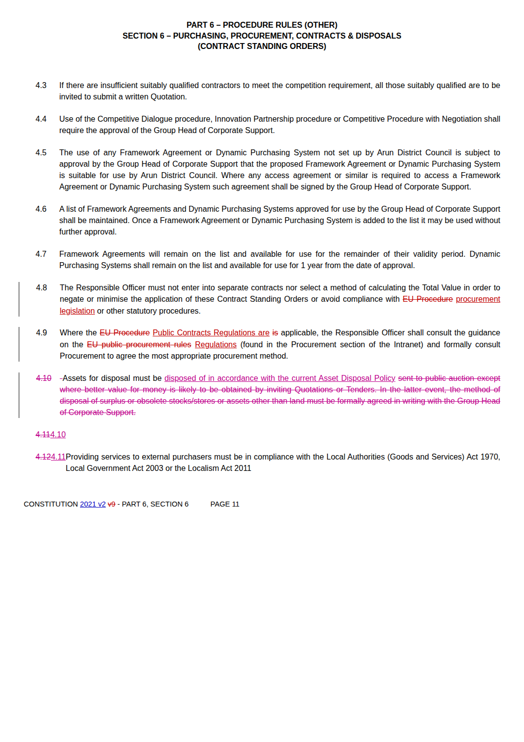Part 6 – Procedure Rules (Other)
Section 6 – Purchasing, Procurement, Contracts & Disposals
(Contract Standing Orders)
4.3
If there are insufficient suitably qualified contractors to meet the competition requirement, all those suitably qualified are to be invited to submit a written Quotation.
4.4
Use of the Competitive Dialogue procedure, Innovation Partnership procedure or Competitive Procedure with Negotiation shall require the approval of the Group Head of Corporate Support.
4.5
The use of any Framework Agreement or Dynamic Purchasing System not set up by Arun District Council is subject to approval by the Group Head of Corporate Support that the proposed Framework Agreement or Dynamic Purchasing System is suitable for use by Arun District Council. Where any access agreement or similar is required to access a Framework Agreement or Dynamic Purchasing System such agreement shall be signed by the Group Head of Corporate Support.
4.6
A list of Framework Agreements and Dynamic Purchasing Systems approved for use by the Group Head of Corporate Support shall be maintained. Once a Framework Agreement or Dynamic Purchasing System is added to the list it may be used without further approval.
4.7
Framework Agreements will remain on the list and available for use for the remainder of their validity period. Dynamic Purchasing Systems shall remain on the list and available for use for 1 year from the date of approval.
4.8
The Responsible Officer must not enter into separate contracts nor select a method of calculating the Total Value in order to negate or minimise the application of these Contract Standing Orders or avoid compliance with EU Procedure procurement legislation or other statutory procedures.
4.9
Where the EU Procedure Public Contracts Regulations are is applicable, the Responsible Officer shall consult the guidance on the EU public procurement rules Regulations (found in the Procurement section of the Intranet) and formally consult Procurement to agree the most appropriate procurement method.
4.10
Assets for disposal must be disposed of in accordance with the current Asset Disposal Policy sent to public auction except where better value for money is likely to be obtained by inviting Quotations or Tenders. In the latter event, the method of disposal of surplus or obsolete stocks/stores or assets other than land must be formally agreed in writing with the Group Head of Corporate Support.
4.114.10
4.124.11
Providing services to external purchasers must be in compliance with the Local Authorities (Goods and Services) Act 1970, Local Government Act 2003 or the Localism Act 2011
CONSTITUTION 2021 v2 v9 - PART 6, SECTION 6
PAGE 11